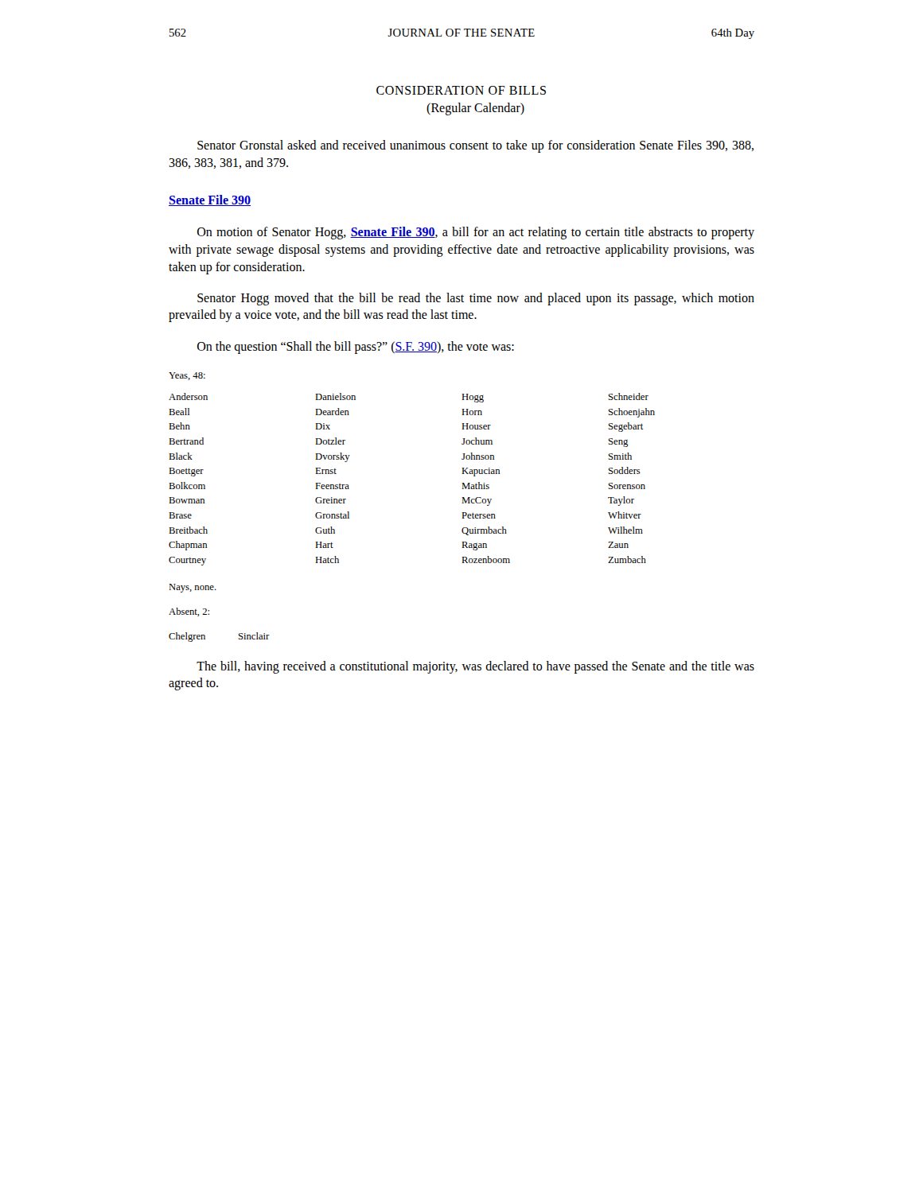562
JOURNAL OF THE SENATE
64th Day
CONSIDERATION OF BILLS
(Regular Calendar)
Senator Gronstal asked and received unanimous consent to take up for consideration Senate Files 390, 388, 386, 383, 381, and 379.
Senate File 390
On motion of Senator Hogg, Senate File 390, a bill for an act relating to certain title abstracts to property with private sewage disposal systems and providing effective date and retroactive applicability provisions, was taken up for consideration.
Senator Hogg moved that the bill be read the last time now and placed upon its passage, which motion prevailed by a voice vote, and the bill was read the last time.
On the question “Shall the bill pass?” (S.F. 390), the vote was:
Yeas, 48:
| Anderson | Danielson | Hogg | Schneider |
| Beall | Dearden | Horn | Schoenjahn |
| Behn | Dix | Houser | Segebart |
| Bertrand | Dotzler | Jochum | Seng |
| Black | Dvorsky | Johnson | Smith |
| Boettger | Ernst | Kapucian | Sodders |
| Bolkcom | Feenstra | Mathis | Sorenson |
| Bowman | Greiner | McCoy | Taylor |
| Brase | Gronstal | Petersen | Whitver |
| Breitbach | Guth | Quirmbach | Wilhelm |
| Chapman | Hart | Ragan | Zaun |
| Courtney | Hatch | Rozenboom | Zumbach |
Nays, none.
Absent, 2:
| Chelgren | Sinclair |
The bill, having received a constitutional majority, was declared to have passed the Senate and the title was agreed to.